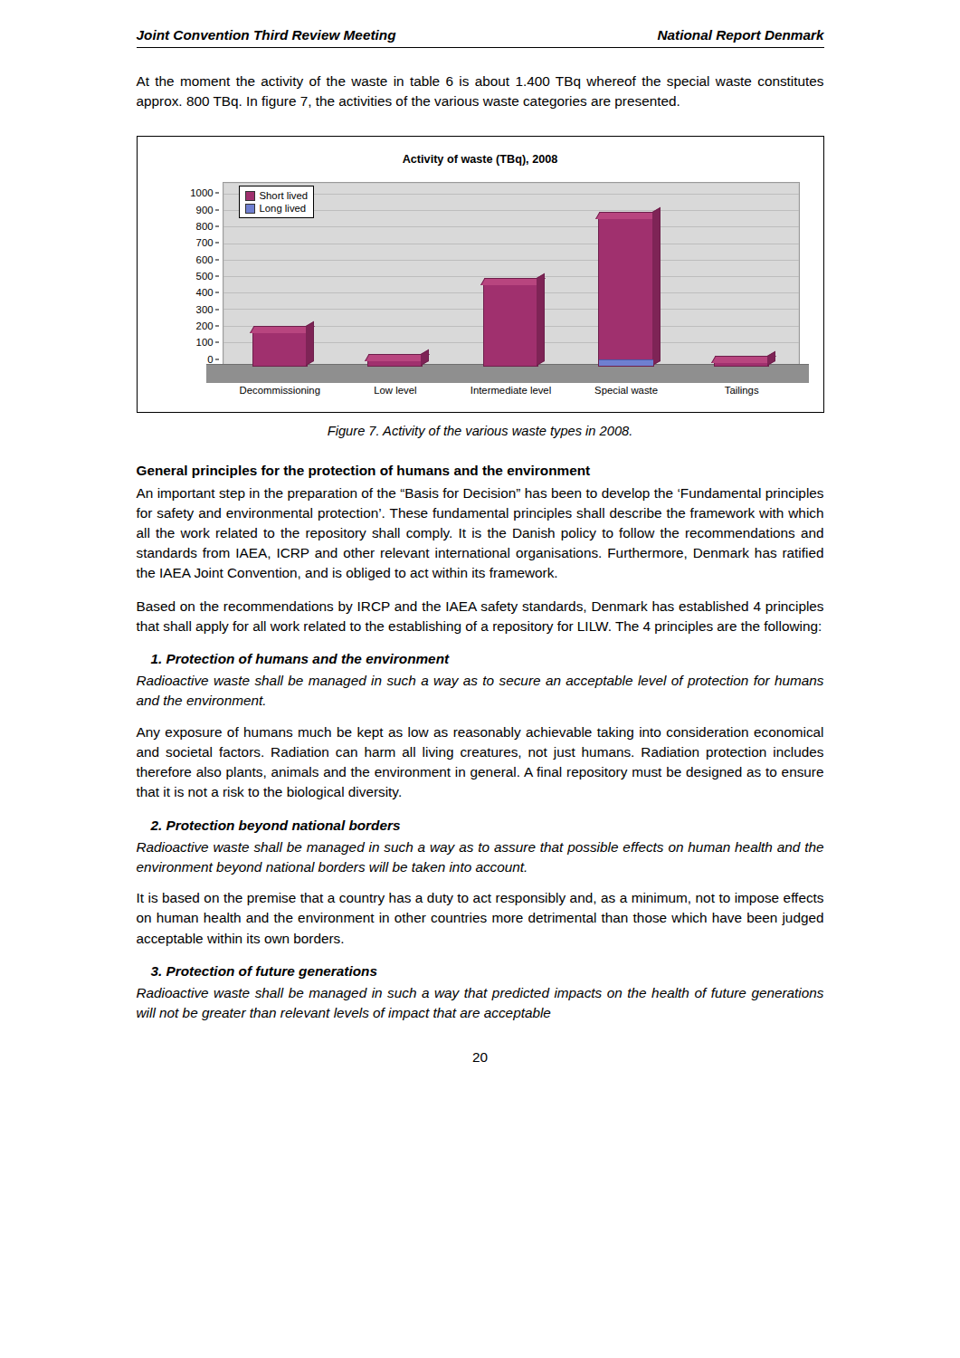Joint Convention Third Review Meeting
National Report Denmark
At the moment the activity of the waste in table 6 is about 1.400 TBq whereof the special waste constitutes approx. 800 TBq. In figure 7, the activities of the various waste categories are presented.
Activity of waste (TBq), 2008
1000 900 800 700 600 500 400 300 200 100 0
Short lived
Long lived
Decommissioning Low level Intermediate level Special waste Tailings
Figure 7. Activity of the various waste types in 2008.
General principles for the protection of humans and the environment
An important step in the preparation of the “Basis for Decision” has been to develop the ‘Fundamental principles for safety and environmental protection’. These fundamental principles shall describe the framework with which all the work related to the repository shall comply. It is the Danish policy to follow the recommendations and standards from IAEA, ICRP and other relevant international organisations. Furthermore, Denmark has ratified the IAEA Joint Convention, and is obliged to act within its framework.
Based on the recommendations by IRCP and the IAEA safety standards, Denmark has established 4 principles that shall apply for all work related to the establishing of a repository for LILW. The 4 principles are the following:
Protection of humans and the environment
Radioactive waste shall be managed in such a way as to secure an acceptable level of protection for humans and the environment.
Any exposure of humans much be kept as low as reasonably achievable taking into consideration economical and societal factors. Radiation can harm all living creatures, not just humans. Radiation protection includes therefore also plants, animals and the environment in general. A final repository must be designed as to ensure that it is not a risk to the biological diversity.
Protection beyond national borders
Radioactive waste shall be managed in such a way as to assure that possible effects on human health and the environment beyond national borders will be taken into account.
It is based on the premise that a country has a duty to act responsibly and, as a minimum, not to impose effects on human health and the environment in other countries more detrimental than those which have been judged acceptable within its own borders.
Protection of future generations
Radioactive waste shall be managed in such a way that predicted impacts on the health of future generations will not be greater than relevant levels of impact that are acceptable
20